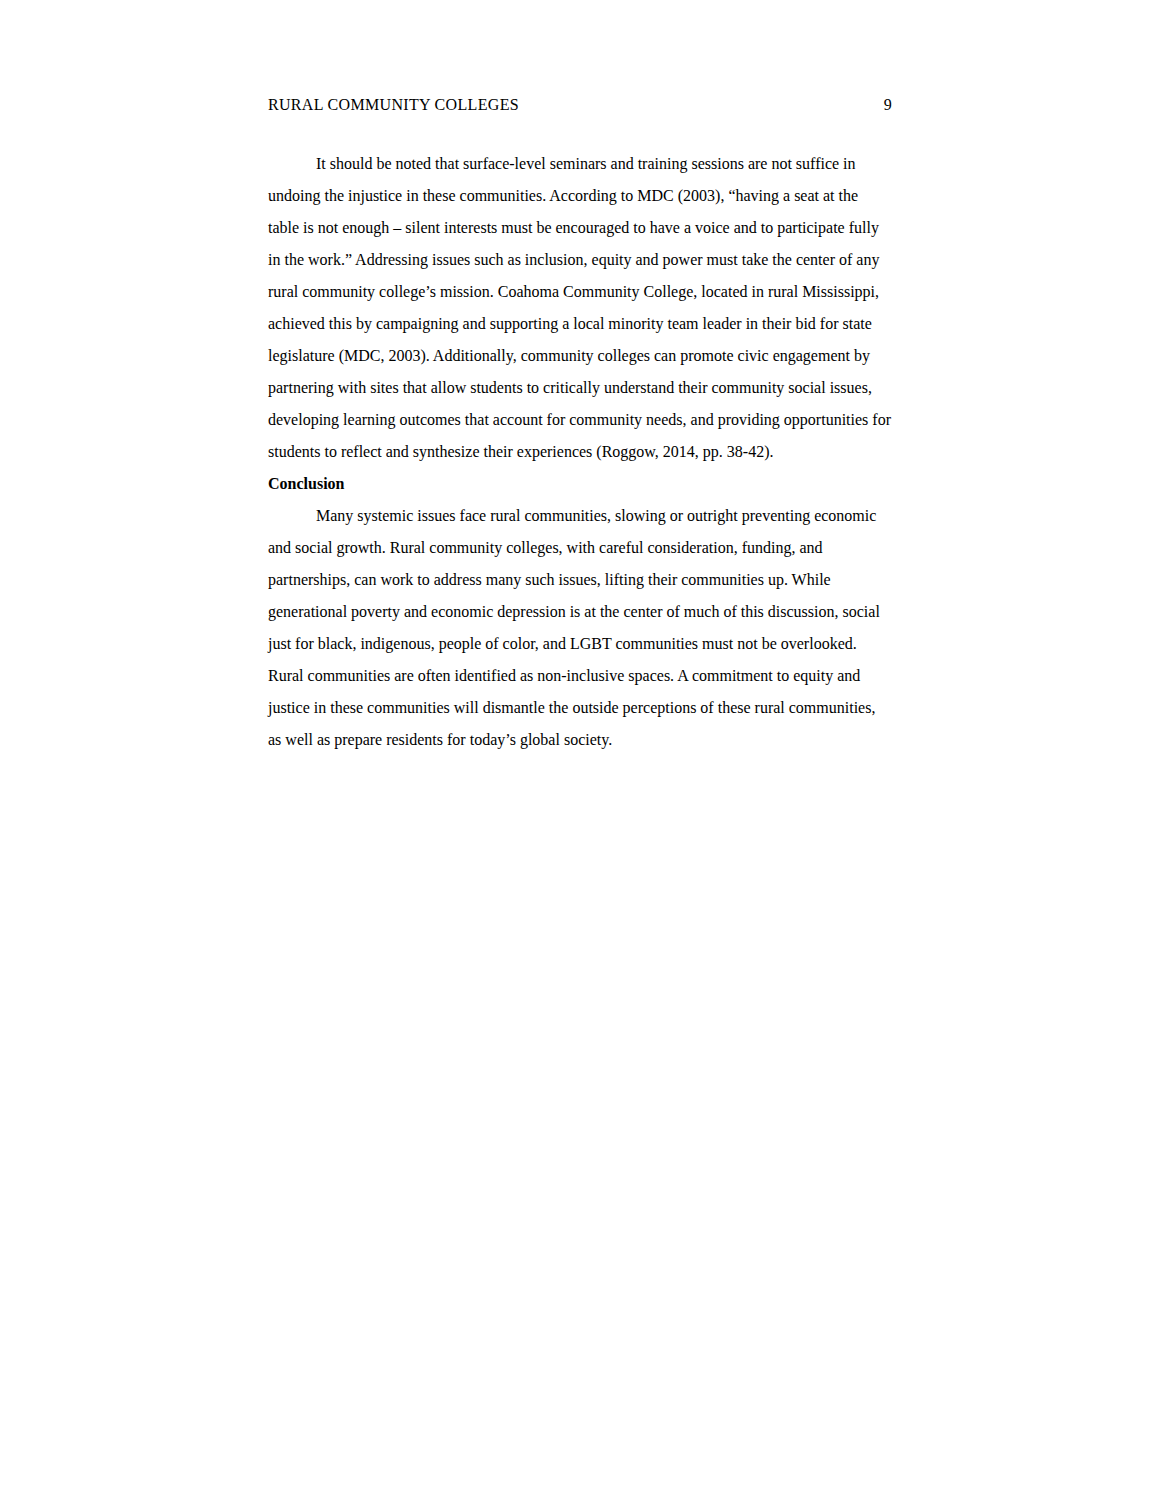Rural Community Colleges 9
It should be noted that surface-level seminars and training sessions are not suffice in undoing the injustice in these communities. According to MDC (2003), “having a seat at the table is not enough – silent interests must be encouraged to have a voice and to participate fully in the work.” Addressing issues such as inclusion, equity and power must take the center of any rural community college’s mission. Coahoma Community College, located in rural Mississippi, achieved this by campaigning and supporting a local minority team leader in their bid for state legislature (MDC, 2003). Additionally, community colleges can promote civic engagement by partnering with sites that allow students to critically understand their community social issues, developing learning outcomes that account for community needs, and providing opportunities for students to reflect and synthesize their experiences (Roggow, 2014, pp. 38-42).
Conclusion
Many systemic issues face rural communities, slowing or outright preventing economic and social growth. Rural community colleges, with careful consideration, funding, and partnerships, can work to address many such issues, lifting their communities up. While generational poverty and economic depression is at the center of much of this discussion, social just for black, indigenous, people of color, and LGBT communities must not be overlooked. Rural communities are often identified as non-inclusive spaces. A commitment to equity and justice in these communities will dismantle the outside perceptions of these rural communities, as well as prepare residents for today’s global society.